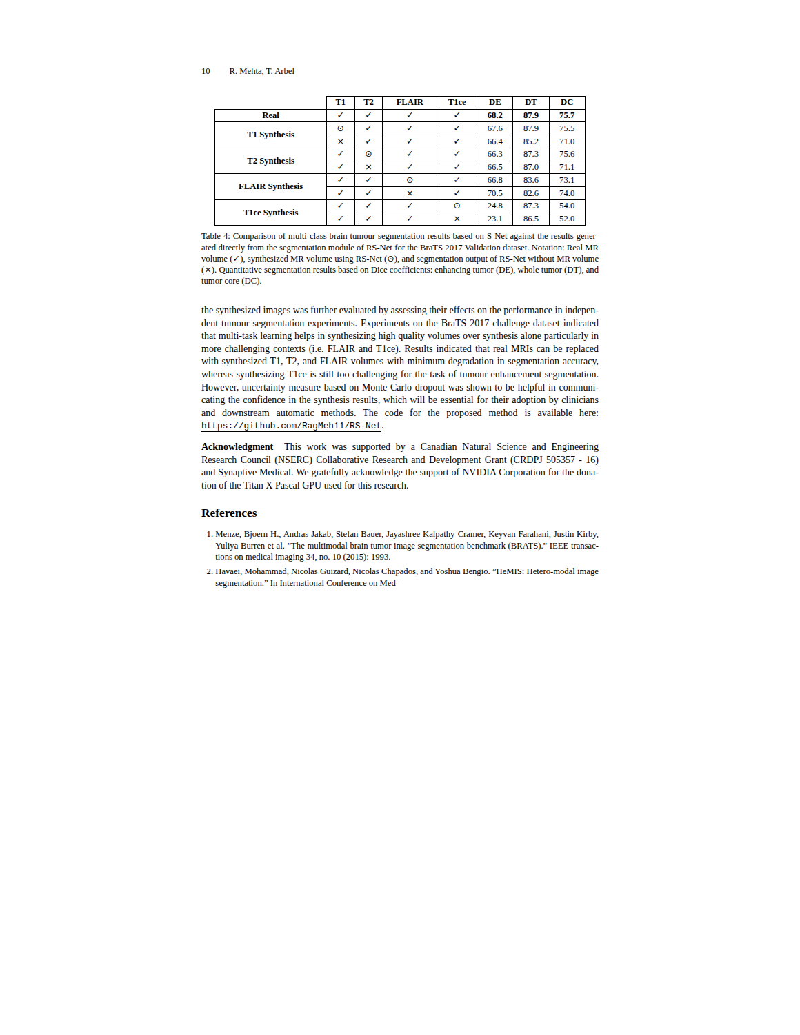10 R. Mehta, T. Arbel
| | T1 | T2 | FLAIR | T1ce | DE | DT | DC |
| --- | --- | --- | --- | --- | --- | --- | --- |
| Real | ✓ | ✓ | ✓ | ✓ | 68.2 | 87.9 | 75.7 |
| T1 Synthesis | ⊙ | ✓ | ✓ | ✓ | 67.6 | 87.9 | 75.5 |
| × | ✓ | ✓ | ✓ | 66.4 | 85.2 | 71.0 |
| T2 Synthesis | ✓ | ⊙ | ✓ | ✓ | 66.3 | 87.3 | 75.6 |
| ✓ | × | ✓ | ✓ | 66.5 | 87.0 | 71.1 |
| FLAIR Synthesis | ✓ | ✓ | ⊙ | ✓ | 66.8 | 83.6 | 73.1 |
| ✓ | ✓ | × | ✓ | 70.5 | 82.6 | 74.0 |
| T1ce Synthesis | ✓ | ✓ | ✓ | ⊙ | 24.8 | 87.3 | 54.0 |
| ✓ | ✓ | ✓ | × | 23.1 | 86.5 | 52.0 |
Table 4: Comparison of multi-class brain tumour segmentation results based on S-Net against the results generated directly from the segmentation module of RS-Net for the BraTS 2017 Validation dataset. Notation: Real MR volume (✓), synthesized MR volume using RS-Net (⊙), and segmentation output of RS-Net without MR volume (×). Quantitative segmentation results based on Dice coefficients: enhancing tumor (DE), whole tumor (DT), and tumor core (DC).
the synthesized images was further evaluated by assessing their effects on the performance in independent tumour segmentation experiments. Experiments on the BraTS 2017 challenge dataset indicated that multi-task learning helps in synthesizing high quality volumes over synthesis alone particularly in more challenging contexts (i.e. FLAIR and T1ce). Results indicated that real MRIs can be replaced with synthesized T1, T2, and FLAIR volumes with minimum degradation in segmentation accuracy, whereas synthesizing T1ce is still too challenging for the task of tumour enhancement segmentation. However, uncertainty measure based on Monte Carlo dropout was shown to be helpful in communicating the confidence in the synthesis results, which will be essential for their adoption by clinicians and downstream automatic methods. The code for the proposed method is available here: https://github.com/RagMeh11/RS-Net.
Acknowledgment This work was supported by a Canadian Natural Science and Engineering Research Council (NSERC) Collaborative Research and Development Grant (CRDPJ 505357 - 16) and Synaptive Medical. We gratefully acknowledge the support of NVIDIA Corporation for the donation of the Titan X Pascal GPU used for this research.
References
Menze, Bjoern H., Andras Jakab, Stefan Bauer, Jayashree Kalpathy-Cramer, Keyvan Farahani, Justin Kirby, Yuliya Burren et al. ”The multimodal brain tumor image segmentation benchmark (BRATS).” IEEE transactions on medical imaging 34, no. 10 (2015): 1993.
Havaei, Mohammad, Nicolas Guizard, Nicolas Chapados, and Yoshua Bengio. ”HeMIS: Hetero-modal image segmentation.” In International Conference on Med-